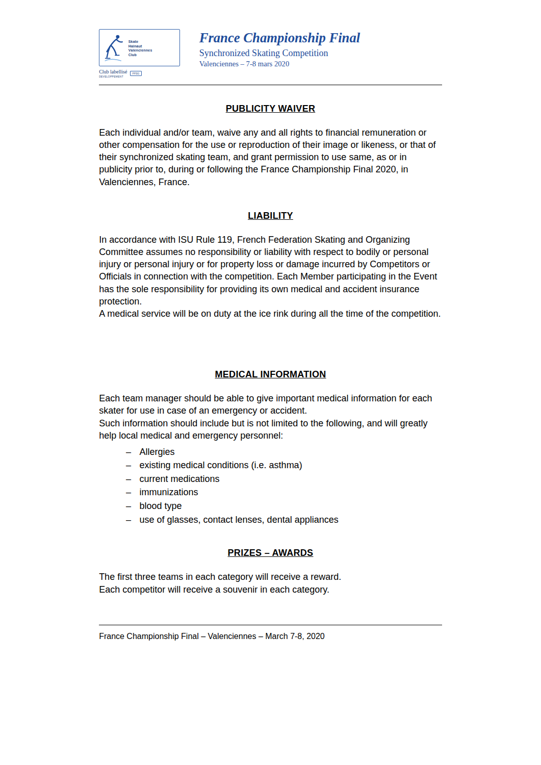Skate Hainaut Valenciennes Club
Club labellisé
DEVELOPPEMENT
FFSG
France Championship Final
Synchronized Skating Competition
Valenciennes – 7-8 mars 2020
PUBLICITY WAIVER
Each individual and/or team, waive any and all rights to financial remuneration or other compensation for the use or reproduction of their image or likeness, or that of their synchronized skating team, and grant permission to use same, as or in publicity prior to, during or following the France Championship Final 2020, in Valenciennes, France.
LIABILITY
In accordance with ISU Rule 119, French Federation Skating and Organizing Committee assumes no responsibility or liability with respect to bodily or personal injury or personal injury or for property loss or damage incurred by Competitors or Officials in connection with the competition. Each Member participating in the Event has the sole responsibility for providing its own medical and accident insurance protection.
A medical service will be on duty at the ice rink during all the time of the competition.
MEDICAL INFORMATION
Each team manager should be able to give important medical information for each skater for use in case of an emergency or accident.
Such information should include but is not limited to the following, and will greatly help local medical and emergency personnel:
Allergies
existing medical conditions (i.e. asthma)
current medications
immunizations
blood type
use of glasses, contact lenses, dental appliances
PRIZES – AWARDS
The first three teams in each category will receive a reward.
Each competitor will receive a souvenir in each category.
France Championship Final – Valenciennes – March 7-8, 2020